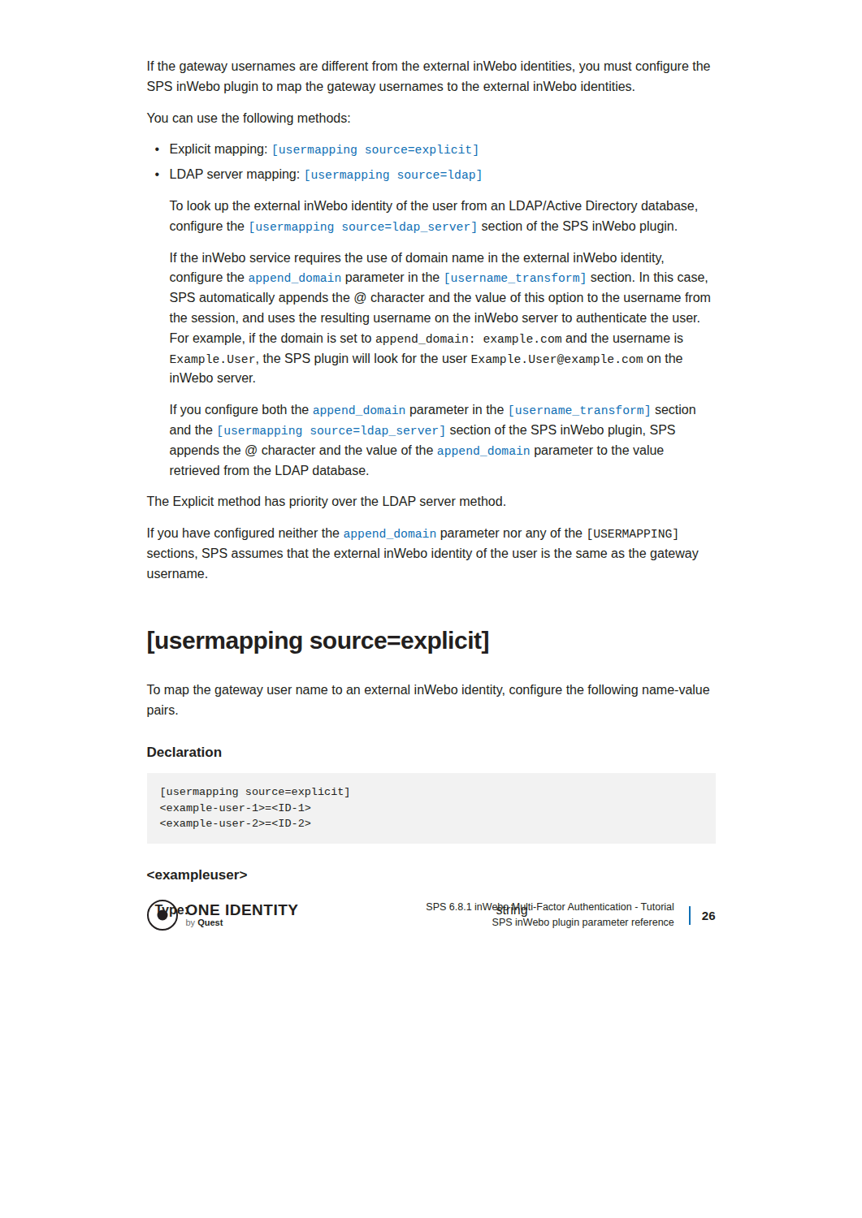If the gateway usernames are different from the external inWebo identities, you must configure the SPS inWebo plugin to map the gateway usernames to the external inWebo identities.
You can use the following methods:
Explicit mapping: [usermapping source=explicit]
LDAP server mapping: [usermapping source=ldap]
To look up the external inWebo identity of the user from an LDAP/Active Directory database, configure the [usermapping source=ldap_server] section of the SPS inWebo plugin.
If the inWebo service requires the use of domain name in the external inWebo identity, configure the append_domain parameter in the [username_transform] section. In this case, SPS automatically appends the @ character and the value of this option to the username from the session, and uses the resulting username on the inWebo server to authenticate the user. For example, if the domain is set to append_domain: example.com and the username is Example.User, the SPS plugin will look for the user Example.User@example.com on the inWebo server.
If you configure both the append_domain parameter in the [username_transform] section and the [usermapping source=ldap_server] section of the SPS inWebo plugin, SPS appends the @ character and the value of the append_domain parameter to the value retrieved from the LDAP database.
The Explicit method has priority over the LDAP server method.
If you have configured neither the append_domain parameter nor any of the [USERMAPPING] sections, SPS assumes that the external inWebo identity of the user is the same as the gateway username.
[usermapping source=explicit]
To map the gateway user name to an external inWebo identity, configure the following name-value pairs.
Declaration
[usermapping source=explicit]
<example-user-1>=<ID-1>
<example-user-2>=<ID-2>
<exampleuser>
| Type: | string |
ONE IDENTITY
by Quest
SPS 6.8.1 inWebo Multi-Factor Authentication - Tutorial
SPS inWebo plugin parameter reference
26